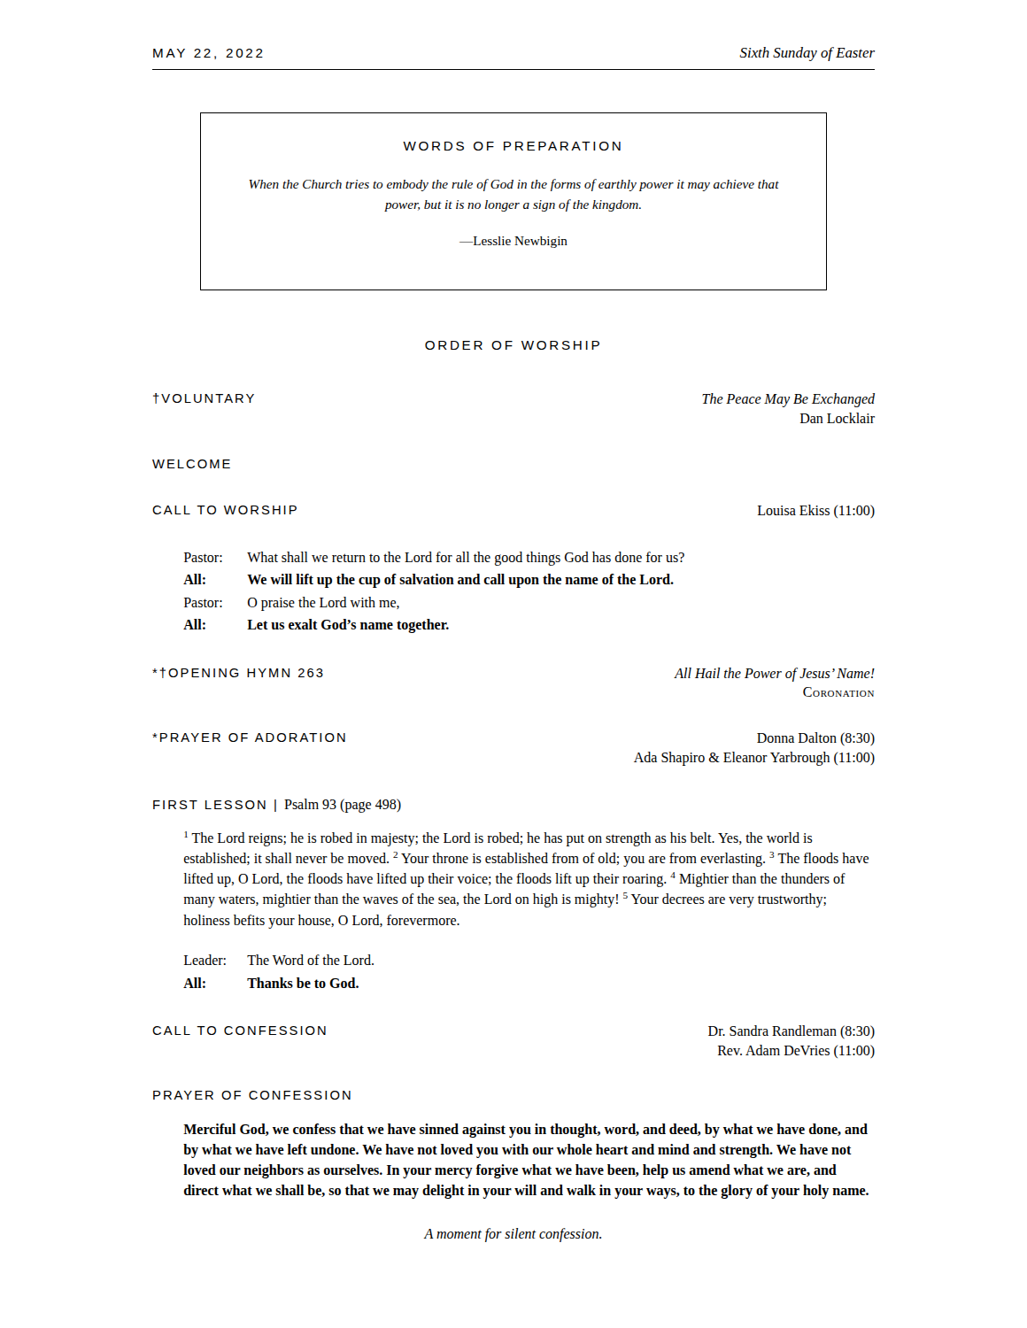MAY 22, 2022 Sixth Sunday of Easter
WORDS OF PREPARATION
When the Church tries to embody the rule of God in the forms of earthly power it may achieve that power, but it is no longer a sign of the kingdom.
—Lesslie Newbigin
ORDER OF WORSHIP
†VOLUNTARY The Peace May Be Exchanged
Dan Locklair
WELCOME
CALL TO WORSHIP Louisa Ekiss (11:00)
Pastor: What shall we return to the Lord for all the good things God has done for us?
All: We will lift up the cup of salvation and call upon the name of the Lord.
Pastor: O praise the Lord with me,
All: Let us exalt God’s name together.
*†OPENING HYMN 263 All Hail the Power of Jesus’ Name!
Coronation
*PRAYER OF ADORATION Donna Dalton (8:30)
Ada Shapiro & Eleanor Yarbrough (11:00)
FIRST LESSON | Psalm 93 (page 498)
1 The Lord reigns; he is robed in majesty; the Lord is robed; he has put on strength as his belt. Yes, the world is established; it shall never be moved. 2 Your throne is established from of old; you are from everlasting. 3 The floods have lifted up, O Lord, the floods have lifted up their voice; the floods lift up their roaring. 4 Mightier than the thunders of many waters, mightier than the waves of the sea, the Lord on high is mighty! 5 Your decrees are very trustworthy; holiness befits your house, O Lord, forevermore.
Leader: The Word of the Lord.
All: Thanks be to God.
CALL TO CONFESSION Dr. Sandra Randleman (8:30)
Rev. Adam DeVries (11:00)
PRAYER OF CONFESSION
Merciful God, we confess that we have sinned against you in thought, word, and deed, by what we have done, and by what we have left undone. We have not loved you with our whole heart and mind and strength. We have not loved our neighbors as ourselves. In your mercy forgive what we have been, help us amend what we are, and direct what we shall be, so that we may delight in your will and walk in your ways, to the glory of your holy name.
A moment for silent confession.